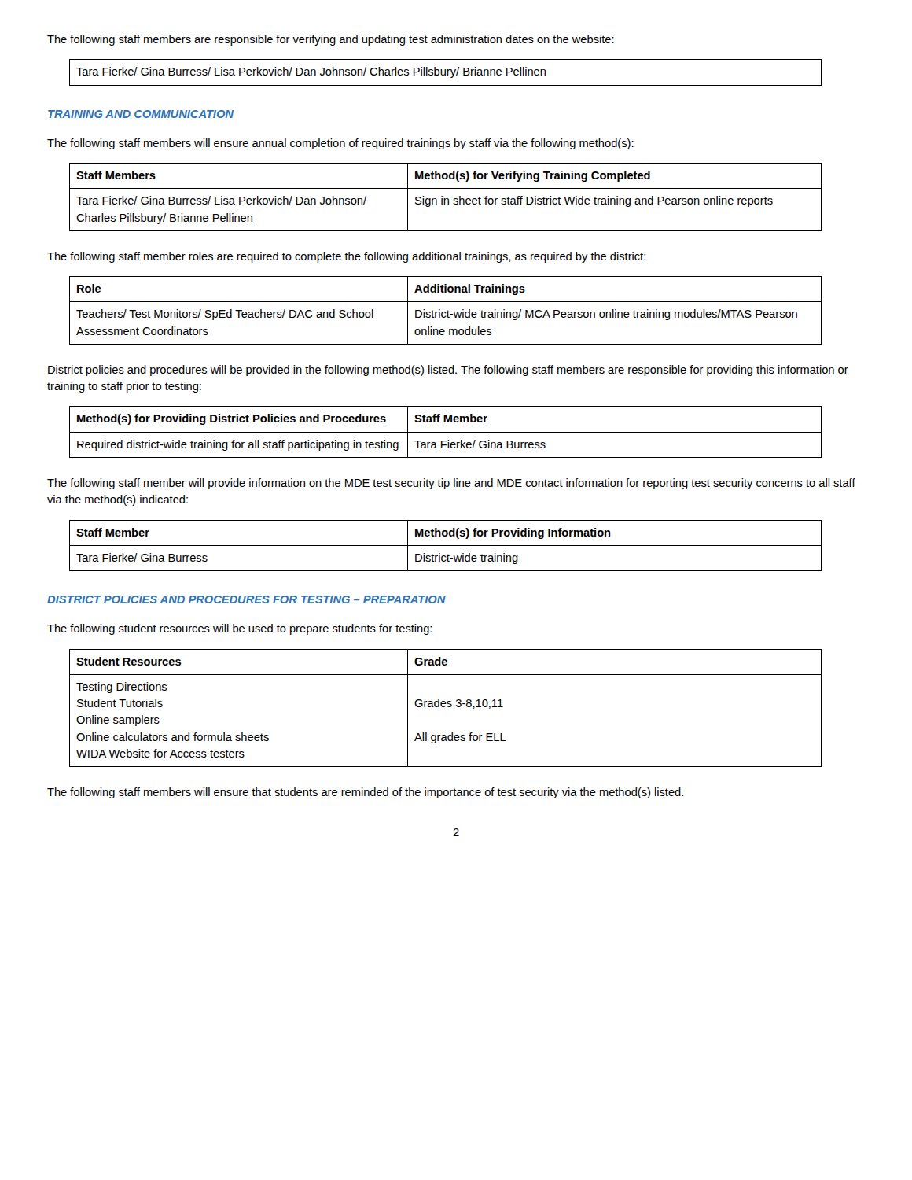The following staff members are responsible for verifying and updating test administration dates on the website:
| Tara Fierke/ Gina Burress/ Lisa Perkovich/ Dan Johnson/ Charles Pillsbury/ Brianne Pellinen |
Training and Communication
The following staff members will ensure annual completion of required trainings by staff via the following method(s):
| Staff Members | Method(s) for Verifying Training Completed |
| --- | --- |
| Tara Fierke/ Gina Burress/ Lisa Perkovich/ Dan Johnson/ Charles Pillsbury/ Brianne Pellinen | Sign in sheet for staff District Wide training and Pearson online reports |
The following staff member roles are required to complete the following additional trainings, as required by the district:
| Role | Additional Trainings |
| --- | --- |
| Teachers/ Test Monitors/ SpEd Teachers/ DAC and School Assessment Coordinators | District-wide training/ MCA Pearson online training modules/MTAS Pearson online modules |
District policies and procedures will be provided in the following method(s) listed. The following staff members are responsible for providing this information or training to staff prior to testing:
| Method(s) for Providing District Policies and Procedures | Staff Member |
| --- | --- |
| Required district-wide training for all staff participating in testing | Tara Fierke/ Gina Burress |
The following staff member will provide information on the MDE test security tip line and MDE contact information for reporting test security concerns to all staff via the method(s) indicated:
| Staff Member | Method(s) for Providing Information |
| --- | --- |
| Tara Fierke/ Gina Burress | District-wide training |
District Policies and Procedures for Testing – Preparation
The following student resources will be used to prepare students for testing:
| Student Resources | Grade |
| --- | --- |
| Testing Directions Student Tutorials Online samplers Online calculators and formula sheets WIDA Website for Access testers | Grades 3-8,10,11 All grades for ELL |
The following staff members will ensure that students are reminded of the importance of test security via the method(s) listed.
2